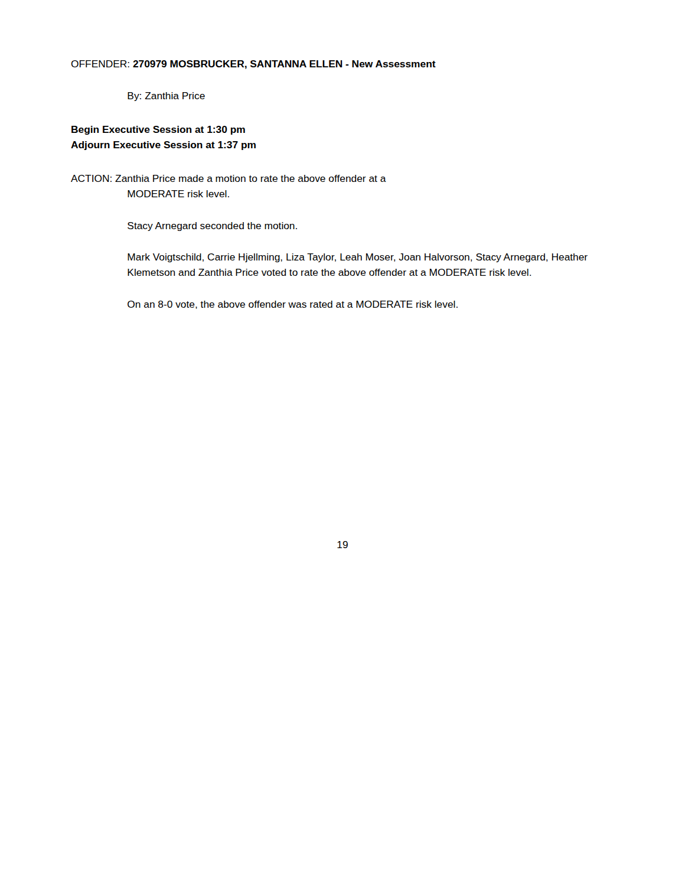OFFENDER: 270979 MOSBRUCKER, SANTANNA ELLEN - New Assessment
By: Zanthia Price
Begin Executive Session at 1:30 pm
Adjourn Executive Session at 1:37 pm
ACTION: Zanthia Price made a motion to rate the above offender at a MODERATE risk level.
Stacy Arnegard seconded the motion.
Mark Voigtschild, Carrie Hjellming, Liza Taylor, Leah Moser, Joan Halvorson, Stacy Arnegard, Heather Klemetson and Zanthia Price voted to rate the above offender at a MODERATE risk level.
On an 8-0 vote, the above offender was rated at a MODERATE risk level.
19